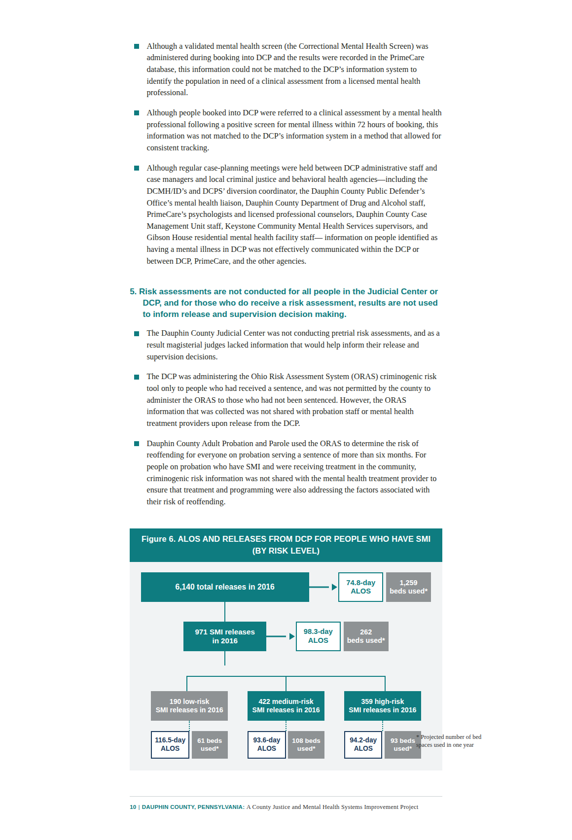Although a validated mental health screen (the Correctional Mental Health Screen) was administered during booking into DCP and the results were recorded in the PrimeCare database, this information could not be matched to the DCP’s information system to identify the population in need of a clinical assessment from a licensed mental health professional.
Although people booked into DCP were referred to a clinical assessment by a mental health professional following a positive screen for mental illness within 72 hours of booking, this information was not matched to the DCP’s information system in a method that allowed for consistent tracking.
Although regular case-planning meetings were held between DCP administrative staff and case managers and local criminal justice and behavioral health agencies—including the DCMH/ID’s and DCPS’ diversion coordinator, the Dauphin County Public Defender’s Office’s mental health liaison, Dauphin County Department of Drug and Alcohol staff, PrimeCare’s psychologists and licensed professional counselors, Dauphin County Case Management Unit staff, Keystone Community Mental Health Services supervisors, and Gibson House residential mental health facility staff— information on people identified as having a mental illness in DCP was not effectively communicated within the DCP or between DCP, PrimeCare, and the other agencies.
5. Risk assessments are not conducted for all people in the Judicial Center or DCP, and for those who do receive a risk assessment, results are not used to inform release and supervision decision making.
The Dauphin County Judicial Center was not conducting pretrial risk assessments, and as a result magisterial judges lacked information that would help inform their release and supervision decisions.
The DCP was administering the Ohio Risk Assessment System (ORAS) criminogenic risk tool only to people who had received a sentence, and was not permitted by the county to administer the ORAS to those who had not been sentenced. However, the ORAS information that was collected was not shared with probation staff or mental health treatment providers upon release from the DCP.
Dauphin County Adult Probation and Parole used the ORAS to determine the risk of reoffending for everyone on probation serving a sentence of more than six months. For people on probation who have SMI and were receiving treatment in the community, criminogenic risk information was not shared with the mental health treatment provider to ensure that treatment and programming were also addressing the factors associated with their risk of reoffending.
Figure 6. ALOS AND RELEASES FROM DCP FOR PEOPLE WHO HAVE SMI (BY RISK LEVEL)
6,140 total releases in 2016
74.8-day
ALOS
1,259
beds used*
971 SMI releases
in 2016
98.3-day
ALOS
262
beds used*
190 low-risk
SMI releases in 2016
422 medium-risk
SMI releases in 2016
359 high-risk
SMI releases in 2016
116.5-day
ALOS
61 beds
used*
93.6-day
ALOS
108 beds
used*
94.2-day
ALOS
93 beds
used*
* Projected number of bed spaces used in one year
10|DAUPHIN COUNTY, PENNSYLVANIA: A County Justice and Mental Health Systems Improvement Project